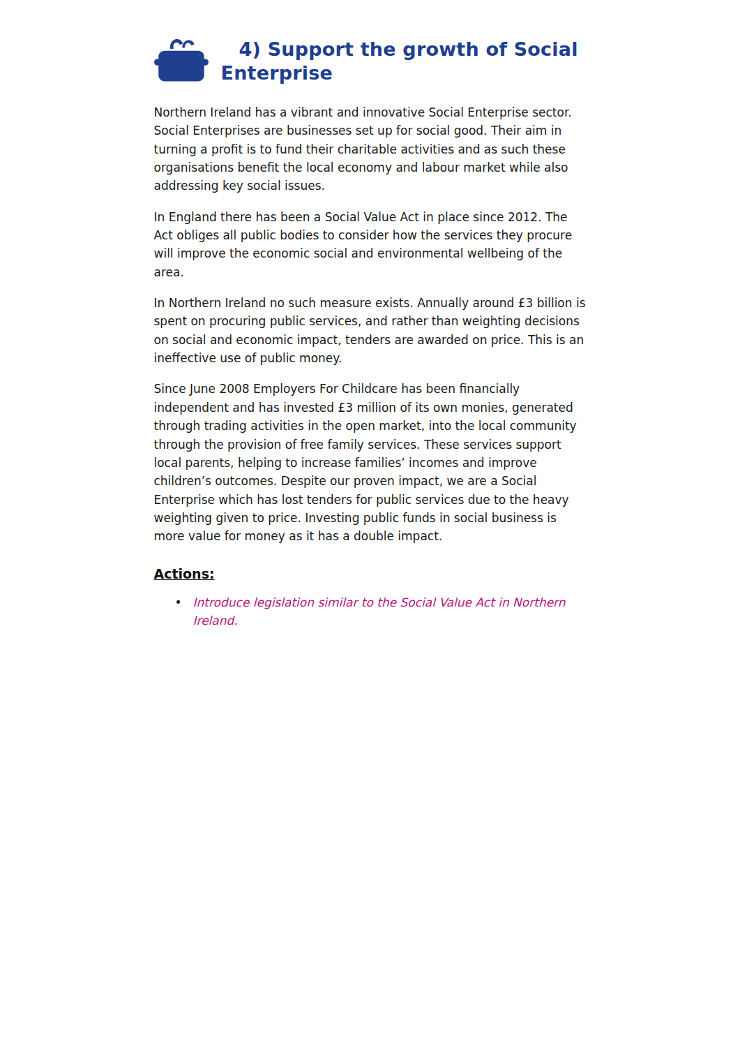4) Support the growth of Social
Enterprise
Northern Ireland has a vibrant and innovative Social Enterprise sector. Social Enterprises are businesses set up for social good. Their aim in turning a profit is to fund their charitable activities and as such these organisations benefit the local economy and labour market while also addressing key social issues.
In England there has been a Social Value Act in place since 2012. The Act obliges all public bodies to consider how the services they procure will improve the economic social and environmental wellbeing of the area.
In Northern Ireland no such measure exists. Annually around £3 billion is spent on procuring public services, and rather than weighting decisions on social and economic impact, tenders are awarded on price. This is an ineffective use of public money.
Since June 2008 Employers For Childcare has been financially independent and has invested £3 million of its own monies, generated through trading activities in the open market, into the local community through the provision of free family services. These services support local parents, helping to increase families’ incomes and improve children’s outcomes. Despite our proven impact, we are a Social Enterprise which has lost tenders for public services due to the heavy weighting given to price. Investing public funds in social business is more value for money as it has a double impact.
Actions:
Introduce legislation similar to the Social Value Act in Northern Ireland.